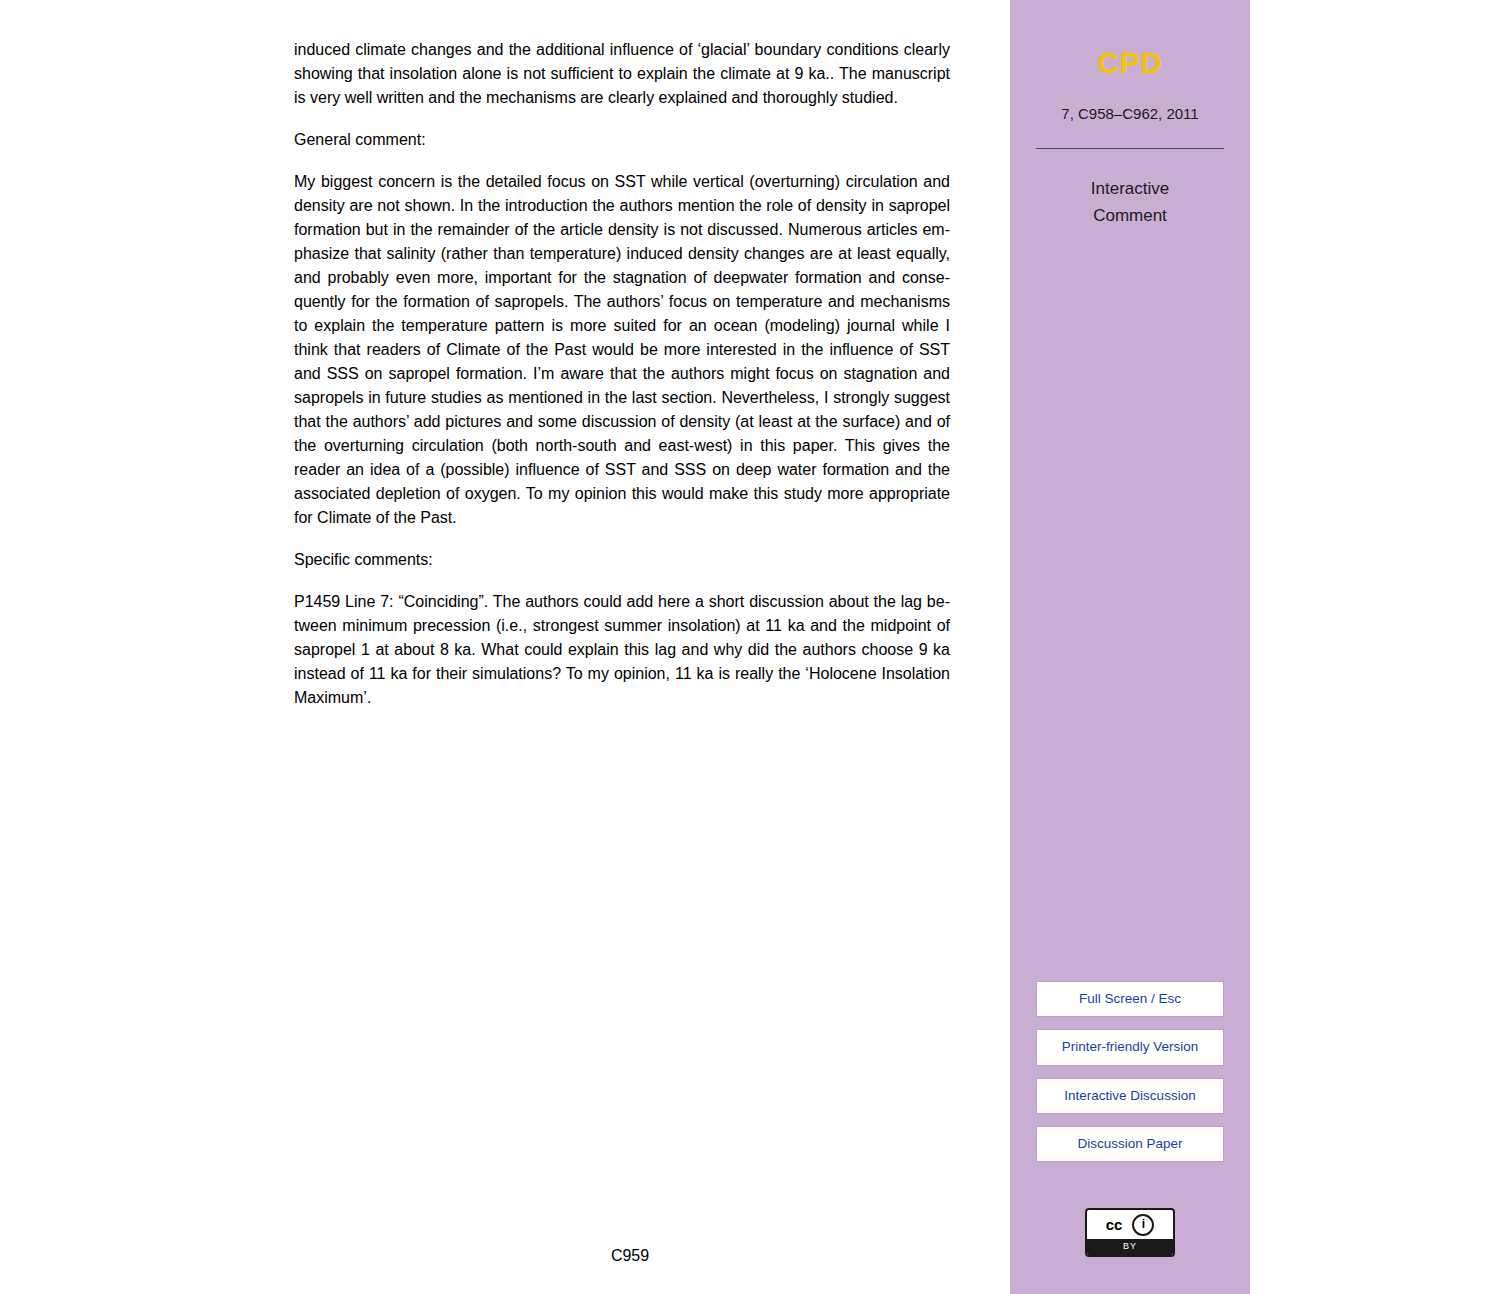CPD
7, C958–C962, 2011
Interactive
Comment
Full Screen / Esc Printer-friendly Version Interactive Discussion Discussion Paper
cc i
BY
induced climate changes and the additional influence of ‘glacial’ boundary conditions clearly showing that insolation alone is not sufficient to explain the climate at 9 ka.. The manuscript is very well written and the mechanisms are clearly explained and thoroughly studied.
General comment:
My biggest concern is the detailed focus on SST while vertical (overturning) circulation and density are not shown. In the introduction the authors mention the role of density in sapropel formation but in the remainder of the article density is not discussed. Numerous articles emphasize that salinity (rather than temperature) induced density changes are at least equally, and probably even more, important for the stagnation of deepwater formation and consequently for the formation of sapropels. The authors’ focus on temperature and mechanisms to explain the temperature pattern is more suited for an ocean (modeling) journal while I think that readers of Climate of the Past would be more interested in the influence of SST and SSS on sapropel formation. I’m aware that the authors might focus on stagnation and sapropels in future studies as mentioned in the last section. Nevertheless, I strongly suggest that the authors’ add pictures and some discussion of density (at least at the surface) and of the overturning circulation (both north-south and east-west) in this paper. This gives the reader an idea of a (possible) influence of SST and SSS on deep water formation and the associated depletion of oxygen. To my opinion this would make this study more appropriate for Climate of the Past.
Specific comments:
P1459 Line 7: “Coinciding”. The authors could add here a short discussion about the lag between minimum precession (i.e., strongest summer insolation) at 11 ka and the midpoint of sapropel 1 at about 8 ka. What could explain this lag and why did the authors choose 9 ka instead of 11 ka for their simulations? To my opinion, 11 ka is really the ‘Holocene Insolation Maximum’.
C959